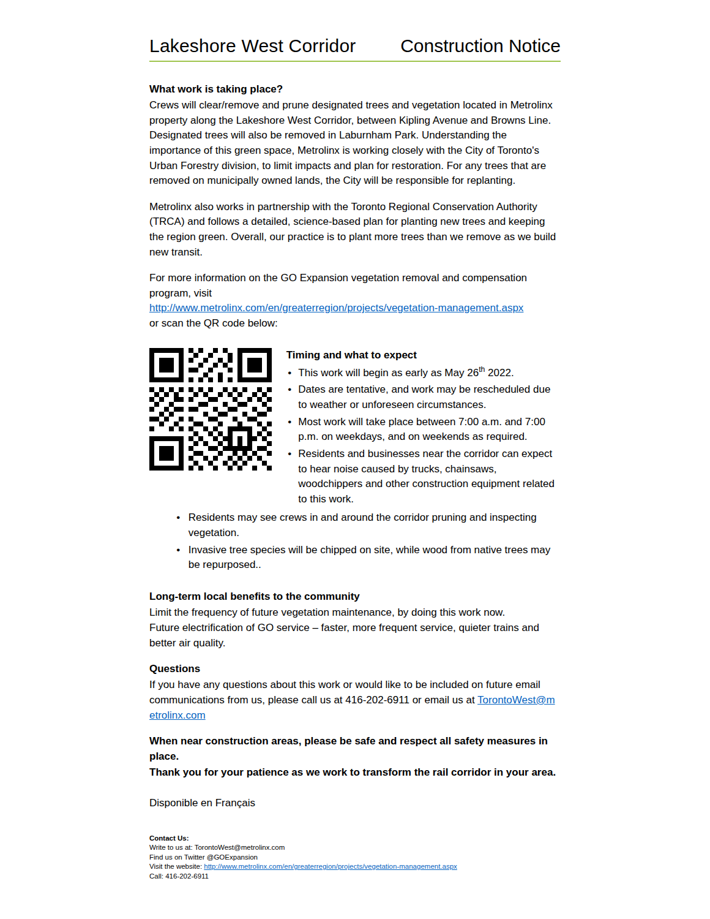Lakeshore West Corridor
Construction Notice
What work is taking place?
Crews will clear/remove and prune designated trees and vegetation located in Metrolinx property along the Lakeshore West Corridor, between Kipling Avenue and Browns Line. Designated trees will also be removed in Laburnham Park. Understanding the importance of this green space, Metrolinx is working closely with the City of Toronto's Urban Forestry division, to limit impacts and plan for restoration. For any trees that are removed on municipally owned lands, the City will be responsible for replanting.
Metrolinx also works in partnership with the Toronto Regional Conservation Authority (TRCA) and follows a detailed, science-based plan for planting new trees and keeping the region green. Overall, our practice is to plant more trees than we remove as we build new transit.
For more information on the GO Expansion vegetation removal and compensation program, visit
http://www.metrolinx.com/en/greaterregion/projects/vegetation-management.aspx
or scan the QR code below:
Timing and what to expect
This work will begin as early as May 26th 2022.
Dates are tentative, and work may be rescheduled due to weather or unforeseen circumstances.
Most work will take place between 7:00 a.m. and 7:00 p.m. on weekdays, and on weekends as required.
Residents and businesses near the corridor can expect to hear noise caused by trucks, chainsaws, woodchippers and other construction equipment related to this work.
Residents may see crews in and around the corridor pruning and inspecting vegetation.
Invasive tree species will be chipped on site, while wood from native trees may be repurposed..
Long-term local benefits to the community
Limit the frequency of future vegetation maintenance, by doing this work now.
Future electrification of GO service – faster, more frequent service, quieter trains and better air quality.
Questions
If you have any questions about this work or would like to be included on future email communications from us, please call us at 416-202-6911 or email us at TorontoWest@metrolinx.com
When near construction areas, please be safe and respect all safety measures in place.
Thank you for your patience as we work to transform the rail corridor in your area.
Disponible en Français
Contact Us:
Write to us at: TorontoWest@metrolinx.com
Find us on Twitter @GOExpansion
Visit the website: http://www.metrolinx.com/en/greaterregion/projects/vegetation-management.aspx
Call: 416-202-6911